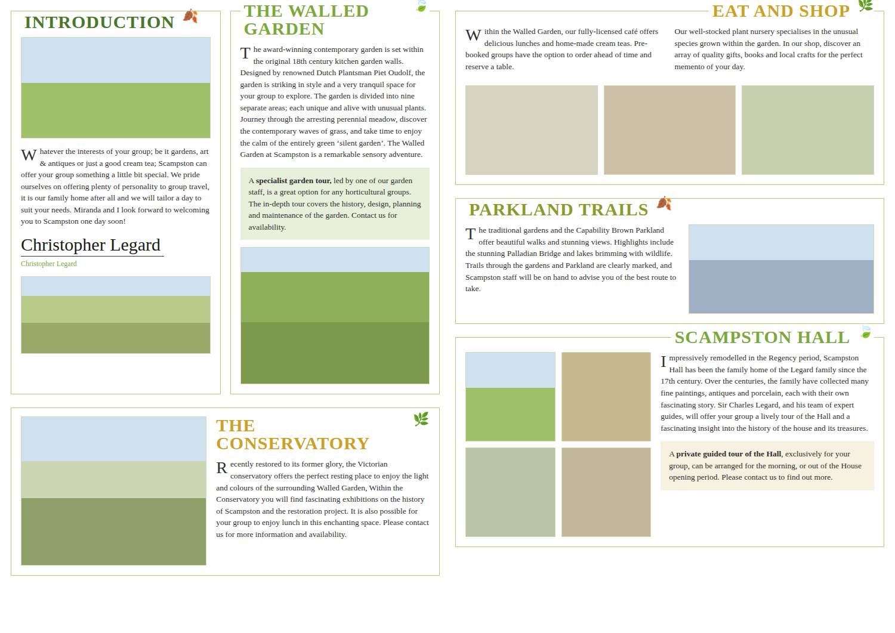Introduction 🍂
Whatever the interests of your group; be it gardens, art & antiques or just a good cream tea; Scampston can offer your group something a little bit special. We pride ourselves on offering plenty of personality to group travel, it is our family home after all and we will tailor a day to suit your needs. Miranda and I look forward to welcoming you to Scampston one day soon!
Christopher Legard
Christopher Legard
The Walled Garden 🍃
The award-winning contemporary garden is set within the original 18th century kitchen garden walls. Designed by renowned Dutch Plantsman Piet Oudolf, the garden is striking in style and a very tranquil space for your group to explore. The garden is divided into nine separate areas; each unique and alive with unusual plants. Journey through the arresting perennial meadow, discover the contemporary waves of grass, and take time to enjoy the calm of the entirely green ‘silent garden’. The Walled Garden at Scampston is a remarkable sensory adventure.
A specialist garden tour, led by one of our garden staff, is a great option for any horticultural groups. The in-depth tour covers the history, design, planning and maintenance of the garden. Contact us for availability.
The Conservatory 🌿
Recently restored to its former glory, the Victorian conservatory offers the perfect resting place to enjoy the light and colours of the surrounding Walled Garden, Within the Conservatory you will find fascinating exhibitions on the history of Scampston and the restoration project. It is also possible for your group to enjoy lunch in this enchanting space. Please contact us for more information and availability.
Eat and Shop 🌿
Within the Walled Garden, our fully-licensed café offers delicious lunches and home-made cream teas. Pre-booked groups have the option to order ahead of time and reserve a table.
Our well-stocked plant nursery specialises in the unusual species grown within the garden. In our shop, discover an array of quality gifts, books and local crafts for the perfect memento of your day.
Parkland Trails 🍂
The traditional gardens and the Capability Brown Parkland offer beautiful walks and stunning views. Highlights include the stunning Palladian Bridge and lakes brimming with wildlife. Trails through the gardens and Parkland are clearly marked, and Scampston staff will be on hand to advise you of the best route to take.
Scampston Hall 🍃
Impressively remodelled in the Regency period, Scampston Hall has been the family home of the Legard family since the 17th century. Over the centuries, the family have collected many fine paintings, antiques and porcelain, each with their own fascinating story. Sir Charles Legard, and his team of expert guides, will offer your group a lively tour of the Hall and a fascinating insight into the history of the house and its treasures.
A private guided tour of the Hall, exclusively for your group, can be arranged for the morning, or out of the House opening period. Please contact us to find out more.